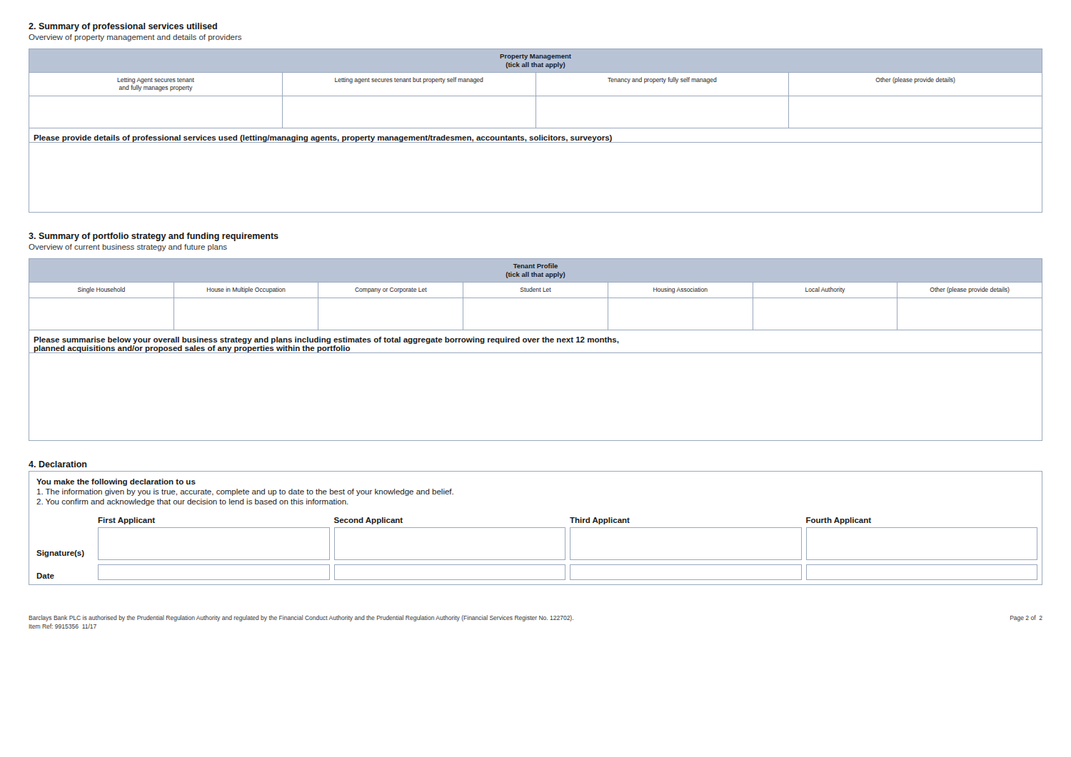2. Summary of professional services utilised
Overview of property management and details of providers
| Property Management (tick all that apply) |
| Letting Agent secures tenant and fully manages property | Letting agent secures tenant but property self managed | Tenancy and property fully self managed | Other (please provide details) |
| Please provide details of professional services used (letting/managing agents, property management/tradesmen, accountants, solicitors, surveyors) |
3. Summary of portfolio strategy and funding requirements
Overview of current business strategy and future plans
| Tenant Profile (tick all that apply) |
| Single Household | House in Multiple Occupation | Company or Corporate Let | Student Let | Housing Association | Local Authority | Other (please provide details) |
| Please summarise below your overall business strategy and plans including estimates of total aggregate borrowing required over the next 12 months, planned acquisitions and/or proposed sales of any properties within the portfolio |
4. Declaration
You make the following declaration to us
1. The information given by you is true, accurate, complete and up to date to the best of your knowledge and belief.
2. You confirm and acknowledge that our decision to lend is based on this information.
| | First Applicant | Second Applicant | Third Applicant | Fourth Applicant |
| Signature(s) | | | | |
| Date | | | | |
Page 2 of 2 Barclays Bank PLC is authorised by the Prudential Regulation Authority and regulated by the Financial Conduct Authority and the Prudential Regulation Authority (Financial Services Register No. 122702).
Item Ref: 9915356 11/17